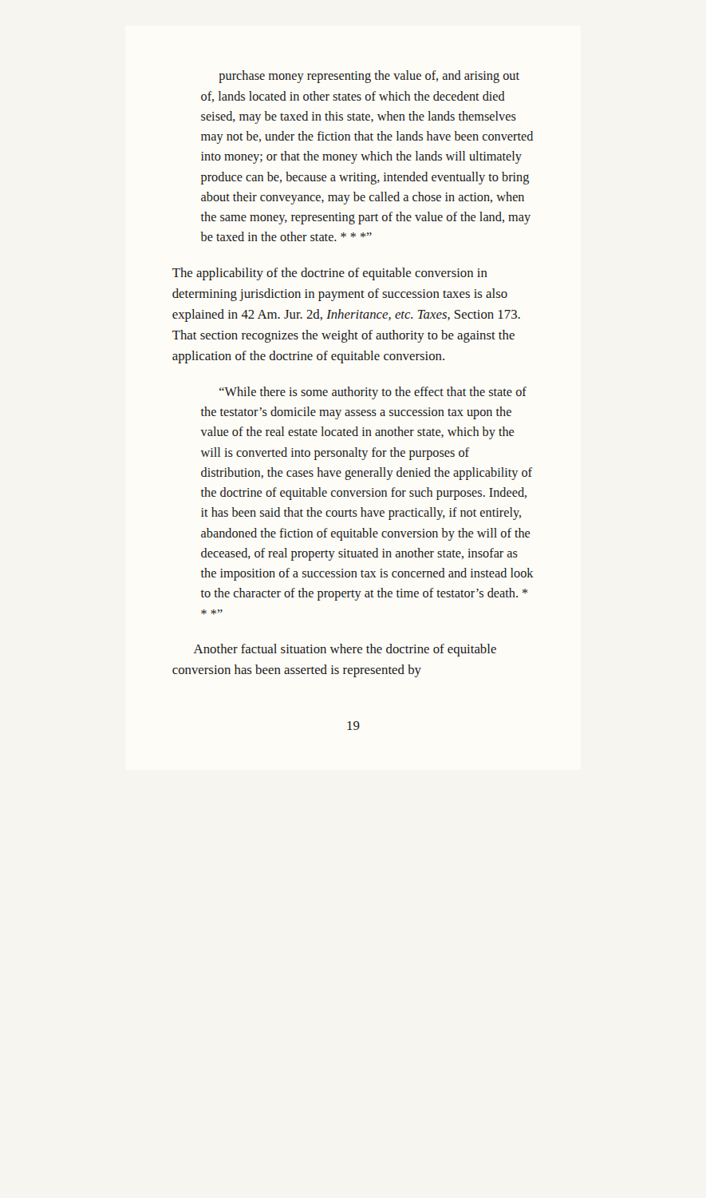purchase money representing the value of, and arising out of, lands located in other states of which the decedent died seised, may be taxed in this state, when the lands themselves may not be, under the fiction that the lands have been converted into money; or that the money which the lands will ultimately produce can be, because a writing, intended eventually to bring about their conveyance, may be called a chose in action, when the same money, representing part of the value of the land, may be taxed in the other state. * * *”
The applicability of the doctrine of equitable conversion in determining jurisdiction in payment of succession taxes is also explained in 42 Am. Jur. 2d, Inheritance, etc. Taxes, Section 173. That section recognizes the weight of authority to be against the application of the doctrine of equitable conversion.
“While there is some authority to the effect that the state of the testator’s domicile may assess a succession tax upon the value of the real estate located in another state, which by the will is converted into personalty for the purposes of distribution, the cases have generally denied the applicability of the doctrine of equitable conversion for such purposes. Indeed, it has been said that the courts have practically, if not entirely, abandoned the fiction of equitable conversion by the will of the deceased, of real property situated in another state, insofar as the imposition of a succession tax is concerned and instead look to the character of the property at the time of testator’s death. * * *”
Another factual situation where the doctrine of equitable conversion has been asserted is represented by
19